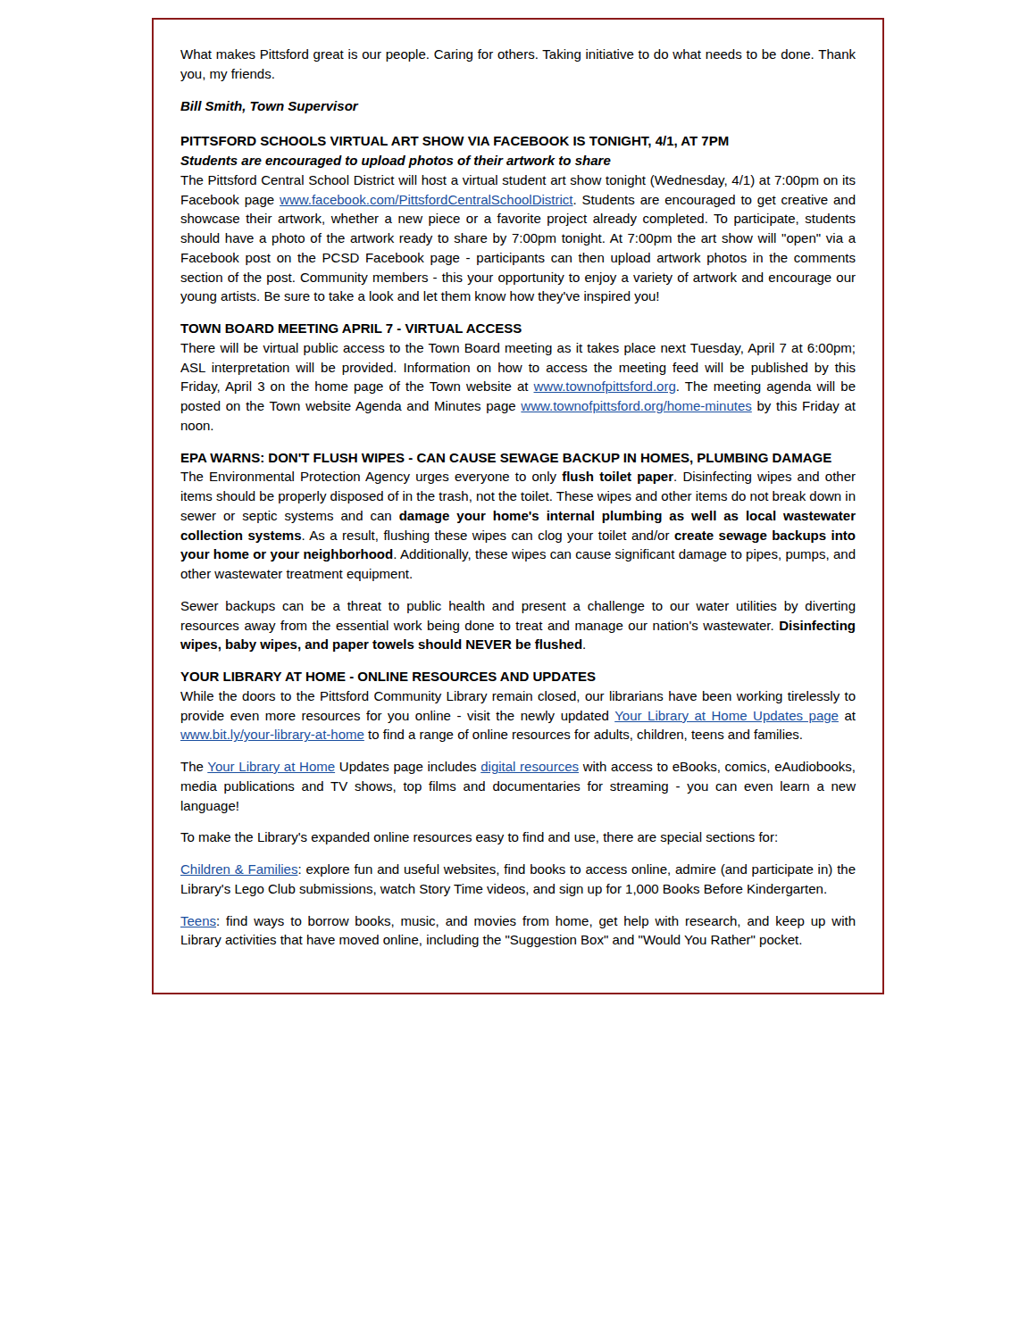What makes Pittsford great is our people. Caring for others. Taking initiative to do what needs to be done. Thank you, my friends.
Bill Smith, Town Supervisor
Pittsford Schools Virtual Art Show via Facebook is Tonight, 4/1, at 7pm
Students are encouraged to upload photos of their artwork to share
The Pittsford Central School District will host a virtual student art show tonight (Wednesday, 4/1) at 7:00pm on its Facebook page www.facebook.com/PittsfordCentralSchoolDistrict. Students are encouraged to get creative and showcase their artwork, whether a new piece or a favorite project already completed. To participate, students should have a photo of the artwork ready to share by 7:00pm tonight. At 7:00pm the art show will "open" via a Facebook post on the PCSD Facebook page - participants can then upload artwork photos in the comments section of the post. Community members - this your opportunity to enjoy a variety of artwork and encourage our young artists. Be sure to take a look and let them know how they've inspired you!
Town Board Meeting April 7 - Virtual Access
There will be virtual public access to the Town Board meeting as it takes place next Tuesday, April 7 at 6:00pm; ASL interpretation will be provided. Information on how to access the meeting feed will be published by this Friday, April 3 on the home page of the Town website at www.townofpittsford.org. The meeting agenda will be posted on the Town website Agenda and Minutes page www.townofpittsford.org/home-minutes by this Friday at noon.
EPA Warns: Don't Flush Wipes - Can Cause Sewage Backup in Homes, Plumbing Damage
The Environmental Protection Agency urges everyone to only flush toilet paper. Disinfecting wipes and other items should be properly disposed of in the trash, not the toilet. These wipes and other items do not break down in sewer or septic systems and can damage your home's internal plumbing as well as local wastewater collection systems. As a result, flushing these wipes can clog your toilet and/or create sewage backups into your home or your neighborhood. Additionally, these wipes can cause significant damage to pipes, pumps, and other wastewater treatment equipment.
Sewer backups can be a threat to public health and present a challenge to our water utilities by diverting resources away from the essential work being done to treat and manage our nation's wastewater. Disinfecting wipes, baby wipes, and paper towels should NEVER be flushed.
Your Library at Home - Online Resources and Updates
While the doors to the Pittsford Community Library remain closed, our librarians have been working tirelessly to provide even more resources for you online - visit the newly updated Your Library at Home Updates page at www.bit.ly/your-library-at-home to find a range of online resources for adults, children, teens and families.
The Your Library at Home Updates page includes digital resources with access to eBooks, comics, eAudiobooks, media publications and TV shows, top films and documentaries for streaming - you can even learn a new language!
To make the Library's expanded online resources easy to find and use, there are special sections for:
Children & Families: explore fun and useful websites, find books to access online, admire (and participate in) the Library's Lego Club submissions, watch Story Time videos, and sign up for 1,000 Books Before Kindergarten.
Teens: find ways to borrow books, music, and movies from home, get help with research, and keep up with Library activities that have moved online, including the "Suggestion Box" and "Would You Rather" pocket.